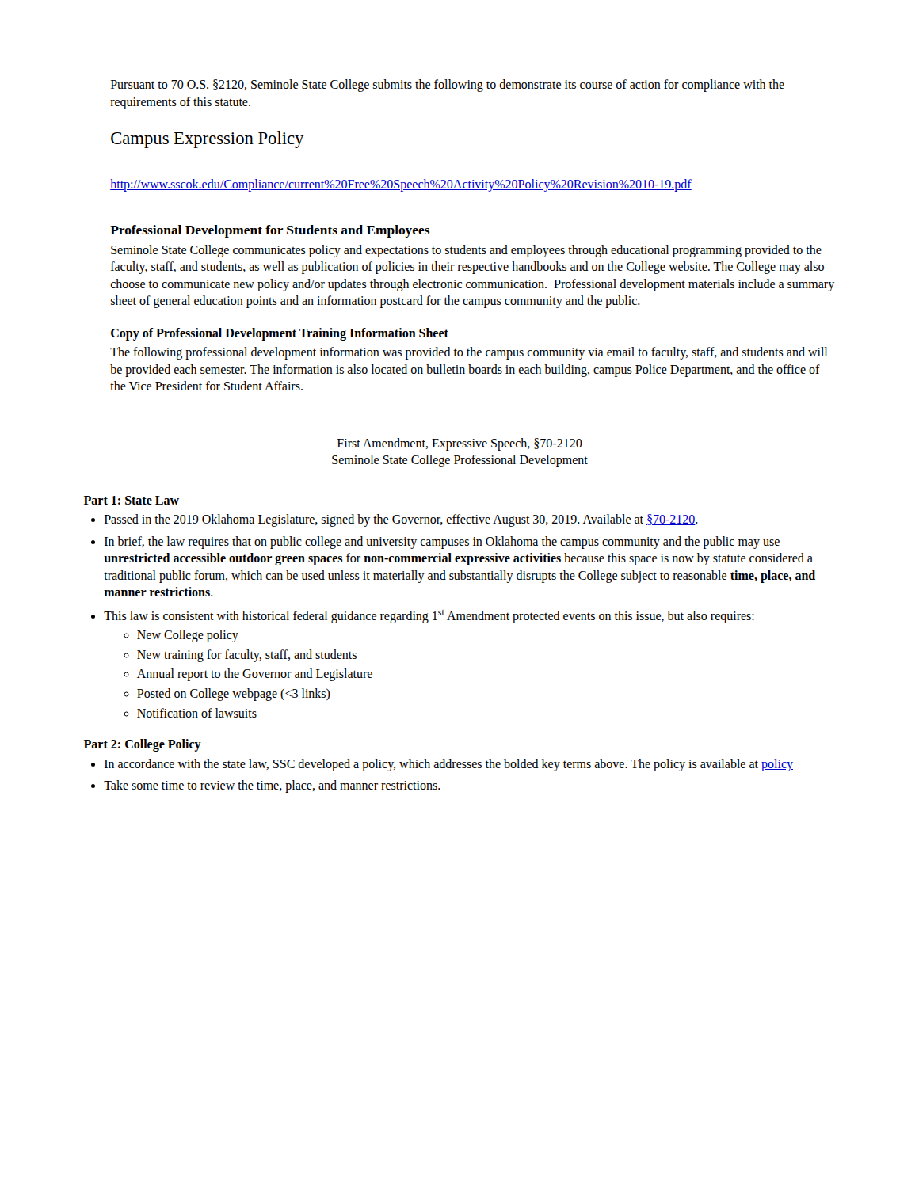Pursuant to 70 O.S. §2120, Seminole State College submits the following to demonstrate its course of action for compliance with the requirements of this statute.
Campus Expression Policy
http://www.sscok.edu/Compliance/current%20Free%20Speech%20Activity%20Policy%20Revision%2010-19.pdf
Professional Development for Students and Employees
Seminole State College communicates policy and expectations to students and employees through educational programming provided to the faculty, staff, and students, as well as publication of policies in their respective handbooks and on the College website. The College may also choose to communicate new policy and/or updates through electronic communication. Professional development materials include a summary sheet of general education points and an information postcard for the campus community and the public.
Copy of Professional Development Training Information Sheet
The following professional development information was provided to the campus community via email to faculty, staff, and students and will be provided each semester. The information is also located on bulletin boards in each building, campus Police Department, and the office of the Vice President for Student Affairs.
First Amendment, Expressive Speech, §70-2120
Seminole State College Professional Development
Part 1: State Law
Passed in the 2019 Oklahoma Legislature, signed by the Governor, effective August 30, 2019. Available at §70-2120.
In brief, the law requires that on public college and university campuses in Oklahoma the campus community and the public may use unrestricted accessible outdoor green spaces for non-commercial expressive activities because this space is now by statute considered a traditional public forum, which can be used unless it materially and substantially disrupts the College subject to reasonable time, place, and manner restrictions.
This law is consistent with historical federal guidance regarding 1st Amendment protected events on this issue, but also requires:
New College policy
New training for faculty, staff, and students
Annual report to the Governor and Legislature
Posted on College webpage (<3 links)
Notification of lawsuits
Part 2: College Policy
In accordance with the state law, SSC developed a policy, which addresses the bolded key terms above. The policy is available at policy
Take some time to review the time, place, and manner restrictions.